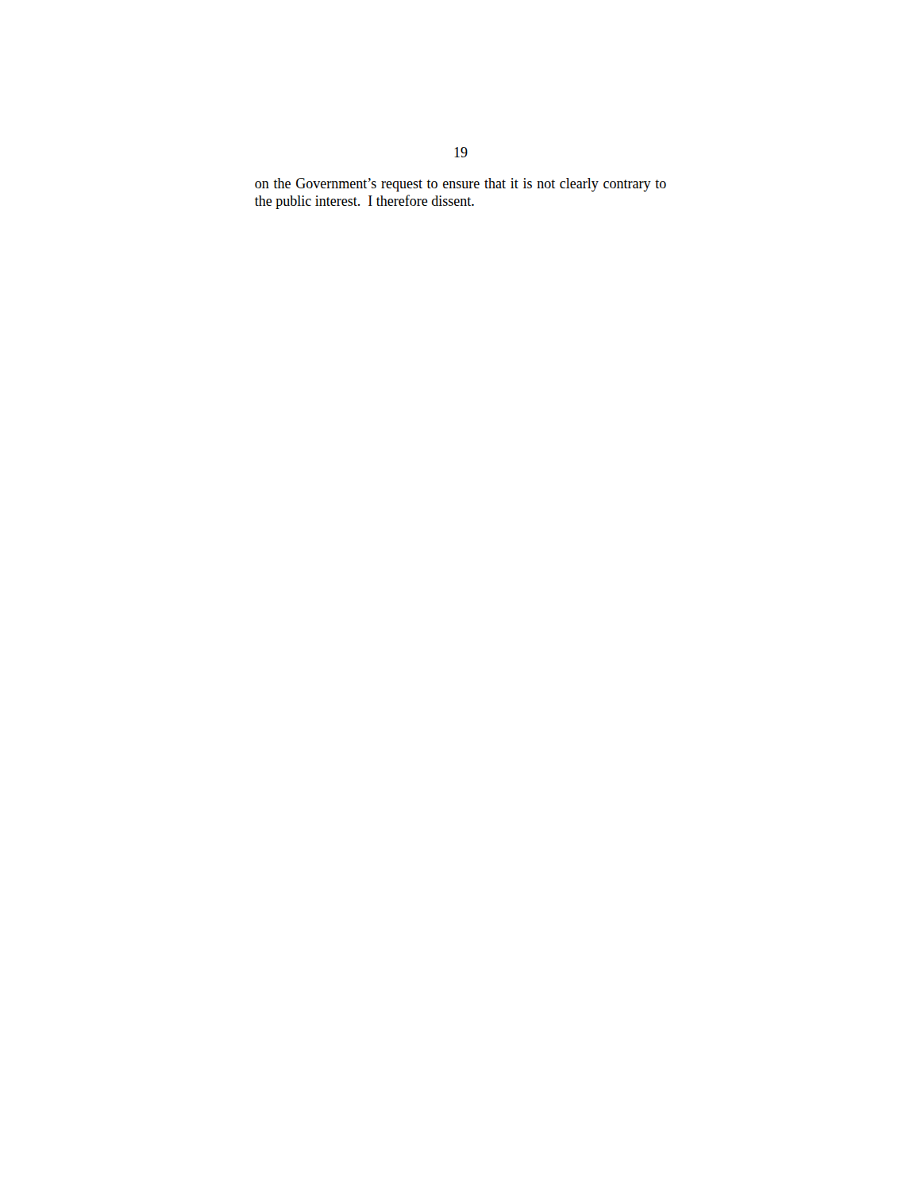19
on the Government’s request to ensure that it is not clearly contrary to the public interest. I therefore dissent.